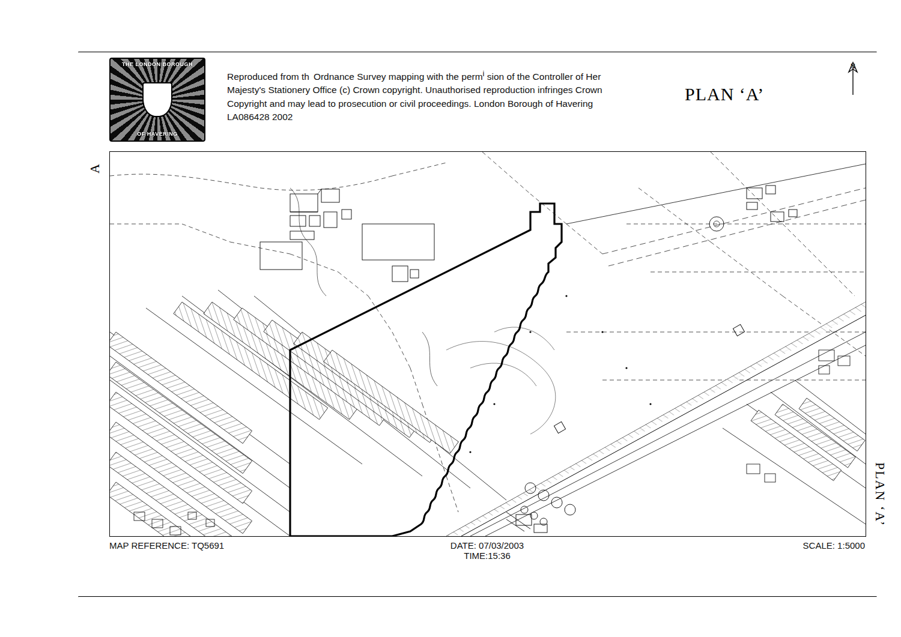Reproduced from th   Ordnance Survey mapping with the permi sion of the Controller of Her Majesty's Stationery Office (c) Crown copyright. Unauthorised reproduction infringes Crown Copyright and may lead to prosecution or civil proceedings. London Borough of Havering LA086428 2002
PLAN ‘A’
N
A
PLAN ‘A’
MAP REFERENCE: TQ5691
DATE: 07/03/2003 TIME:15:36
SCALE: 1:5000